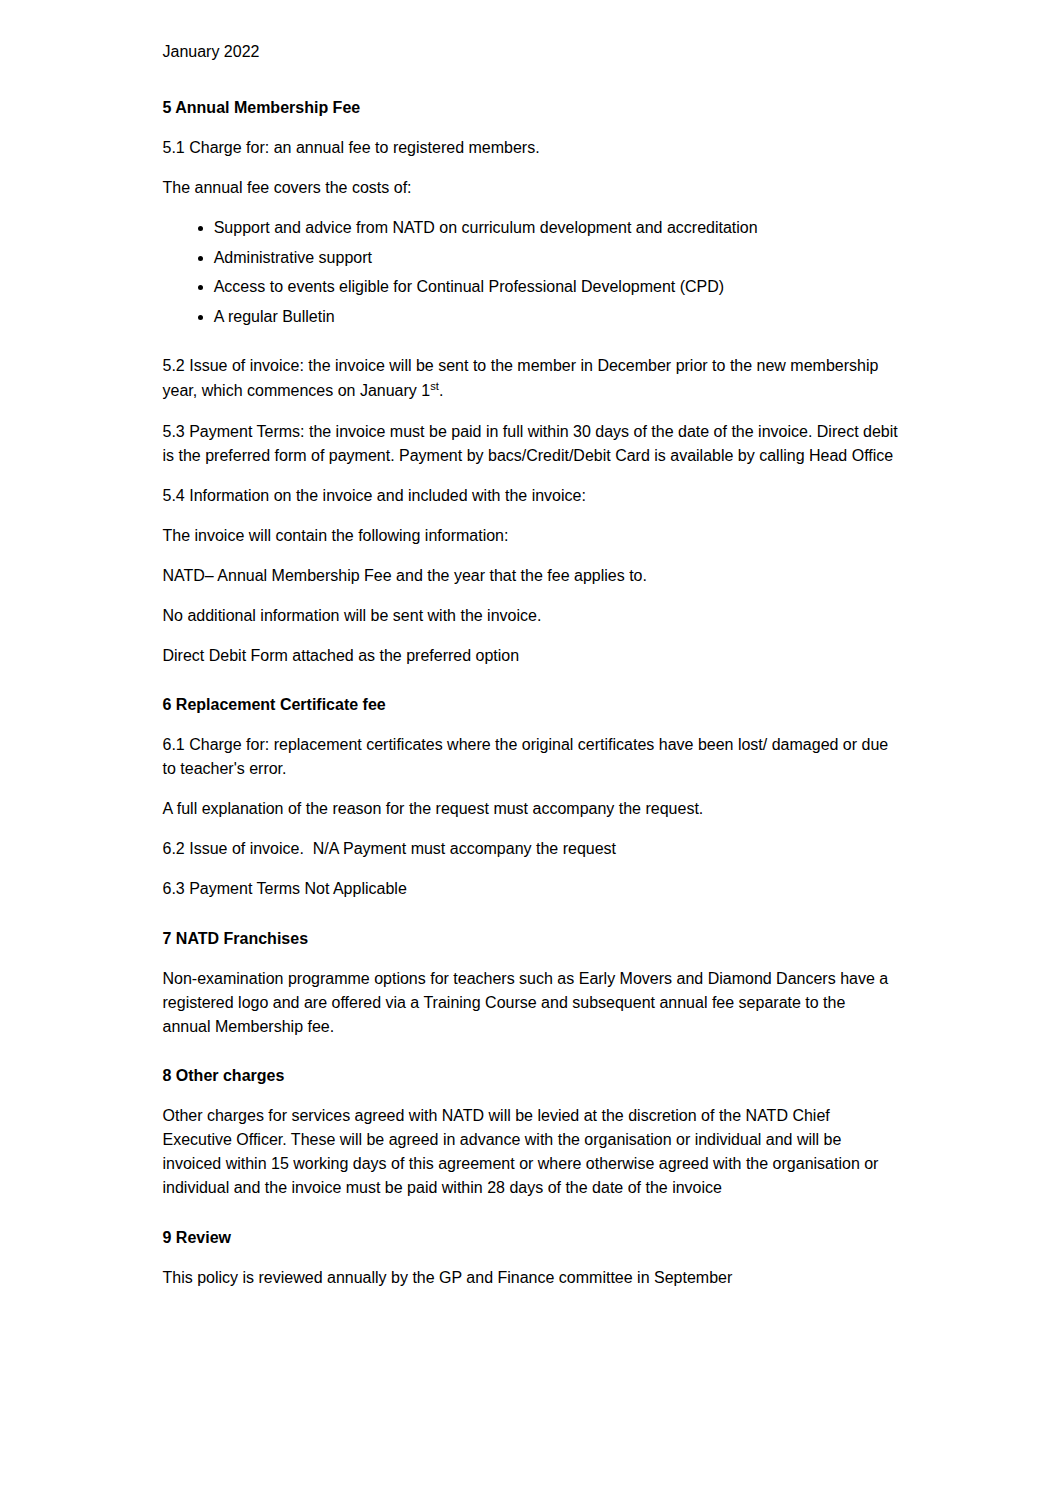January 2022
5 Annual Membership Fee
5.1 Charge for: an annual fee to registered members.
The annual fee covers the costs of:
Support and advice from NATD on curriculum development and accreditation
Administrative support
Access to events eligible for Continual Professional Development (CPD)
A regular Bulletin
5.2 Issue of invoice: the invoice will be sent to the member in December prior to the new membership year, which commences on January 1st.
5.3 Payment Terms: the invoice must be paid in full within 30 days of the date of the invoice. Direct debit is the preferred form of payment. Payment by bacs/Credit/Debit Card is available by calling Head Office
5.4 Information on the invoice and included with the invoice:
The invoice will contain the following information:
NATD– Annual Membership Fee and the year that the fee applies to.
No additional information will be sent with the invoice.
Direct Debit Form attached as the preferred option
6 Replacement Certificate fee
6.1 Charge for: replacement certificates where the original certificates have been lost/ damaged or due to teacher's error.
A full explanation of the reason for the request must accompany the request.
6.2 Issue of invoice. N/A Payment must accompany the request
6.3 Payment Terms Not Applicable
7 NATD Franchises
Non-examination programme options for teachers such as Early Movers and Diamond Dancers have a registered logo and are offered via a Training Course and subsequent annual fee separate to the annual Membership fee.
8 Other charges
Other charges for services agreed with NATD will be levied at the discretion of the NATD Chief Executive Officer. These will be agreed in advance with the organisation or individual and will be invoiced within 15 working days of this agreement or where otherwise agreed with the organisation or individual and the invoice must be paid within 28 days of the date of the invoice
9 Review
This policy is reviewed annually by the GP and Finance committee in September